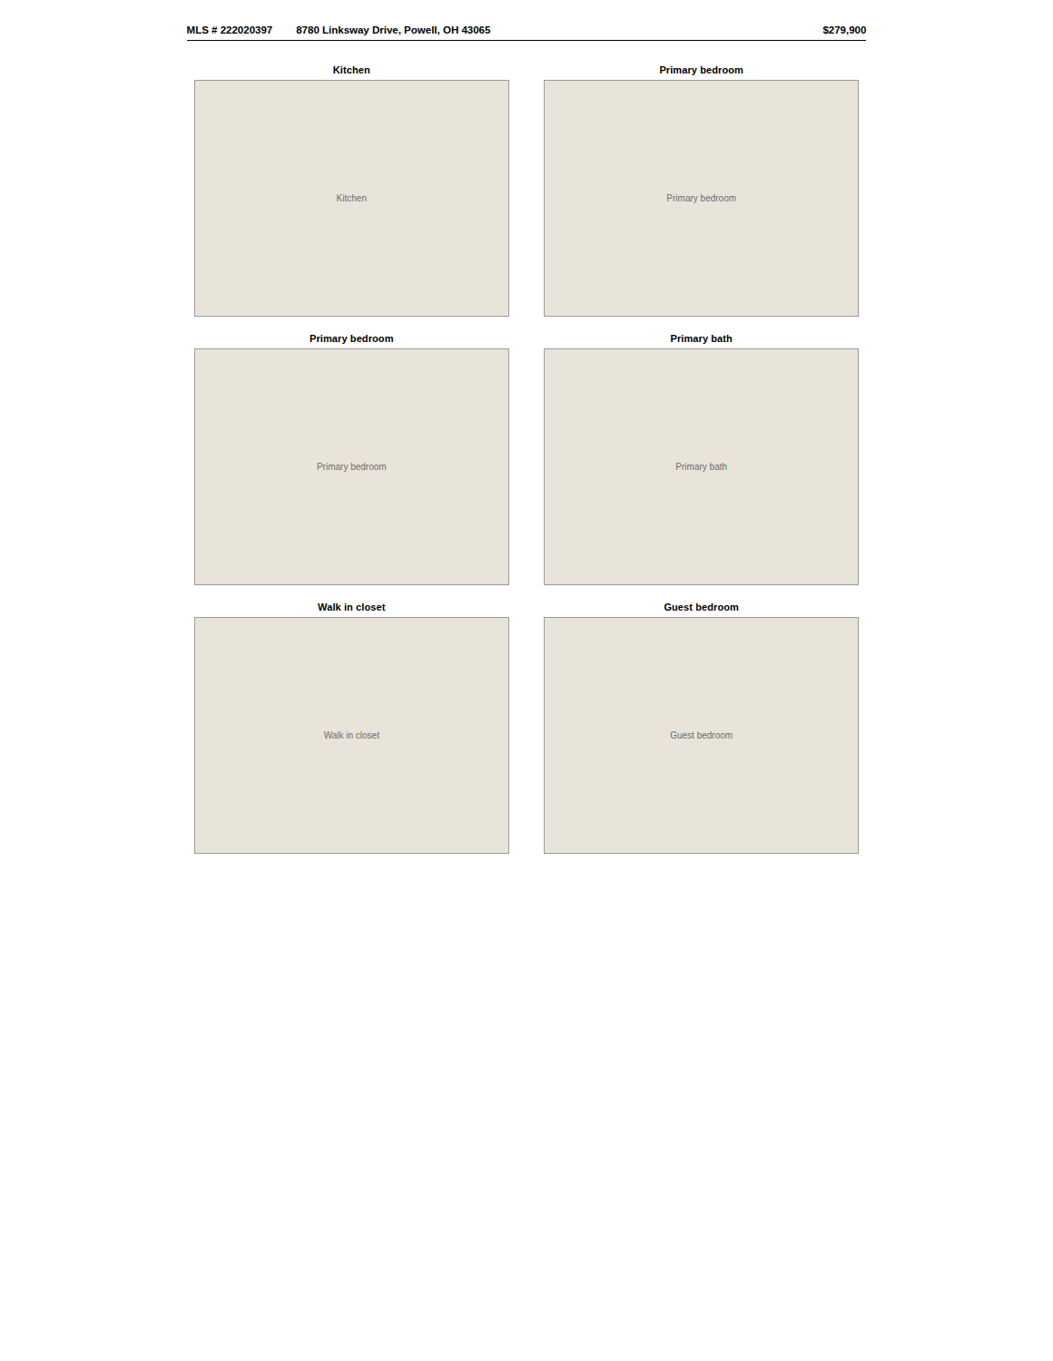MLS # 222020397 8780 Linksway Drive, Powell, OH 43065
$279,900
Kitchen
Kitchen
Primary bedroom
Primary bedroom
Primary bedroom
Primary bedroom
Primary bath
Primary bath
Walk in closet
Walk in closet
Guest bedroom
Guest bedroom